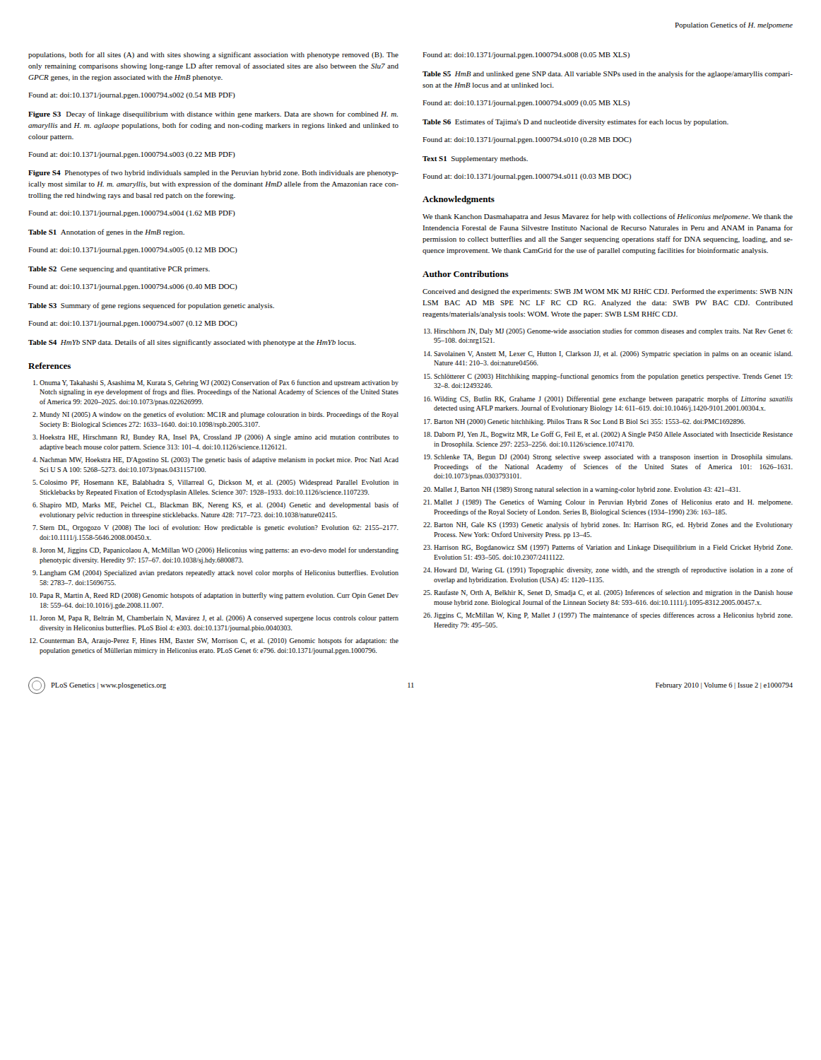Population Genetics of H. melpomene
populations, both for all sites (A) and with sites showing a significant association with phenotype removed (B). The only remaining comparisons showing long-range LD after removal of associated sites are also between the Slu7 and GPCR genes, in the region associated with the HmB phenotye.
Found at: doi:10.1371/journal.pgen.1000794.s002 (0.54 MB PDF)
Figure S3 Decay of linkage disequilibrium with distance within gene markers. Data are shown for combined H. m. amaryllis and H. m. aglaope populations, both for coding and non-coding markers in regions linked and unlinked to colour pattern.
Found at: doi:10.1371/journal.pgen.1000794.s003 (0.22 MB PDF)
Figure S4 Phenotypes of two hybrid individuals sampled in the Peruvian hybrid zone. Both individuals are phenotypically most similar to H. m. amaryllis, but with expression of the dominant HmD allele from the Amazonian race controlling the red hindwing rays and basal red patch on the forewing.
Found at: doi:10.1371/journal.pgen.1000794.s004 (1.62 MB PDF)
Table S1 Annotation of genes in the HmB region.
Found at: doi:10.1371/journal.pgen.1000794.s005 (0.12 MB DOC)
Table S2 Gene sequencing and quantitative PCR primers.
Found at: doi:10.1371/journal.pgen.1000794.s006 (0.40 MB DOC)
Table S3 Summary of gene regions sequenced for population genetic analysis.
Found at: doi:10.1371/journal.pgen.1000794.s007 (0.12 MB DOC)
Table S4 HmYb SNP data. Details of all sites significantly associated with phenotype at the HmYb locus.
References
Onuma Y, Takahashi S, Asashima M, Kurata S, Gehring WJ (2002) Conservation of Pax 6 function and upstream activation by Notch signaling in eye development of frogs and flies. Proceedings of the National Academy of Sciences of the United States of America 99: 2020–2025. doi:10.1073/pnas.022626999.
Mundy NI (2005) A window on the genetics of evolution: MC1R and plumage colouration in birds. Proceedings of the Royal Society B: Biological Sciences 272: 1633–1640. doi:10.1098/rspb.2005.3107.
Hoekstra HE, Hirschmann RJ, Bundey RA, Insel PA, Crossland JP (2006) A single amino acid mutation contributes to adaptive beach mouse color pattern. Science 313: 101–4. doi:10.1126/science.1126121.
Nachman MW, Hoekstra HE, D'Agostino SL (2003) The genetic basis of adaptive melanism in pocket mice. Proc Natl Acad Sci U S A 100: 5268–5273. doi:10.1073/pnas.0431157100.
Colosimo PF, Hosemann KE, Balabhadra S, Villarreal G, Dickson M, et al. (2005) Widespread Parallel Evolution in Sticklebacks by Repeated Fixation of Ectodysplasin Alleles. Science 307: 1928–1933. doi:10.1126/science.1107239.
Shapiro MD, Marks ME, Peichel CL, Blackman BK, Nereng KS, et al. (2004) Genetic and developmental basis of evolutionary pelvic reduction in threespine sticklebacks. Nature 428: 717–723. doi:10.1038/nature02415.
Stern DL, Orgogozo V (2008) The loci of evolution: How predictable is genetic evolution? Evolution 62: 2155–2177. doi:10.1111/j.1558-5646.2008.00450.x.
Joron M, Jiggins CD, Papanicolaou A, McMillan WO (2006) Heliconius wing patterns: an evo-devo model for understanding phenotypic diversity. Heredity 97: 157–67. doi:10.1038/sj.hdy.6800873.
Langham GM (2004) Specialized avian predators repeatedly attack novel color morphs of Heliconius butterflies. Evolution 58: 2783–7. doi:15696755.
Papa R, Martin A, Reed RD (2008) Genomic hotspots of adaptation in butterfly wing pattern evolution. Curr Opin Genet Dev 18: 559–64. doi:10.1016/j.gde.2008.11.007.
Joron M, Papa R, Beltrán M, Chamberlain N, Mavárez J, et al. (2006) A conserved supergene locus controls colour pattern diversity in Heliconius butterflies. PLoS Biol 4: e303. doi:10.1371/journal.pbio.0040303.
Counterman BA, Araujo-Perez F, Hines HM, Baxter SW, Morrison C, et al. (2010) Genomic hotspots for adaptation: the population genetics of Müllerian mimicry in Heliconius erato. PLoS Genet 6: e796. doi:10.1371/journal.pgen.1000796.
Found at: doi:10.1371/journal.pgen.1000794.s008 (0.05 MB XLS)
Table S5 HmB and unlinked gene SNP data. All variable SNPs used in the analysis for the aglaope/amaryllis comparison at the HmB locus and at unlinked loci.
Found at: doi:10.1371/journal.pgen.1000794.s009 (0.05 MB XLS)
Table S6 Estimates of Tajima's D and nucleotide diversity estimates for each locus by population.
Found at: doi:10.1371/journal.pgen.1000794.s010 (0.28 MB DOC)
Text S1 Supplementary methods.
Found at: doi:10.1371/journal.pgen.1000794.s011 (0.03 MB DOC)
Acknowledgments
We thank Kanchon Dasmahapatra and Jesus Mavarez for help with collections of Heliconius melpomene. We thank the Intendencia Forestal de Fauna Silvestre Instituto Nacional de Recurso Naturales in Peru and ANAM in Panama for permission to collect butterflies and all the Sanger sequencing operations staff for DNA sequencing, loading, and sequence improvement. We thank CamGrid for the use of parallel computing facilities for bioinformatic analysis.
Author Contributions
Conceived and designed the experiments: SWB JM WOM MK MJ RHfC CDJ. Performed the experiments: SWB NJN LSM BAC AD MB SPE NC LF RC CD RG. Analyzed the data: SWB PW BAC CDJ. Contributed reagents/materials/analysis tools: WOM. Wrote the paper: SWB LSM RHfC CDJ.
Hirschhorn JN, Daly MJ (2005) Genome-wide association studies for common diseases and complex traits. Nat Rev Genet 6: 95–108. doi:nrg1521.
Savolainen V, Anstett M, Lexer C, Hutton I, Clarkson JJ, et al. (2006) Sympatric speciation in palms on an oceanic island. Nature 441: 210–3. doi:nature04566.
Schlötterer C (2003) Hitchhiking mapping–functional genomics from the population genetics perspective. Trends Genet 19: 32–8. doi:12493246.
Wilding CS, Butlin RK, Grahame J (2001) Differential gene exchange between parapatric morphs of Littorina saxatilis detected using AFLP markers. Journal of Evolutionary Biology 14: 611–619. doi:10.1046/j.1420-9101.2001.00304.x.
Barton NH (2000) Genetic hitchhiking. Philos Trans R Soc Lond B Biol Sci 355: 1553–62. doi:PMC1692896.
Daborn PJ, Yen JL, Bogwitz MR, Le Goff G, Feil E, et al. (2002) A Single P450 Allele Associated with Insecticide Resistance in Drosophila. Science 297: 2253–2256. doi:10.1126/science.1074170.
Schlenke TA, Begun DJ (2004) Strong selective sweep associated with a transposon insertion in Drosophila simulans. Proceedings of the National Academy of Sciences of the United States of America 101: 1626–1631. doi:10.1073/pnas.0303793101.
Mallet J, Barton NH (1989) Strong natural selection in a warning-color hybrid zone. Evolution 43: 421–431.
Mallet J (1989) The Genetics of Warning Colour in Peruvian Hybrid Zones of Heliconius erato and H. melpomene. Proceedings of the Royal Society of London. Series B, Biological Sciences (1934–1990) 236: 163–185.
Barton NH, Gale KS (1993) Genetic analysis of hybrid zones. In: Harrison RG, ed. Hybrid Zones and the Evolutionary Process. New York: Oxford University Press. pp 13–45.
Harrison RG, Bogdanowicz SM (1997) Patterns of Variation and Linkage Disequilibrium in a Field Cricket Hybrid Zone. Evolution 51: 493–505. doi:10.2307/2411122.
Howard DJ, Waring GL (1991) Topographic diversity, zone width, and the strength of reproductive isolation in a zone of overlap and hybridization. Evolution (USA) 45: 1120–1135.
Raufaste N, Orth A, Belkhir K, Senet D, Smadja C, et al. (2005) Inferences of selection and migration in the Danish house mouse hybrid zone. Biological Journal of the Linnean Society 84: 593–616. doi:10.1111/j.1095-8312.2005.00457.x.
Jiggins C, McMillan W, King P, Mallet J (1997) The maintenance of species differences across a Heliconius hybrid zone. Heredity 79: 495–505.
PLoS Genetics | www.plosgenetics.org
11
February 2010 | Volume 6 | Issue 2 | e1000794